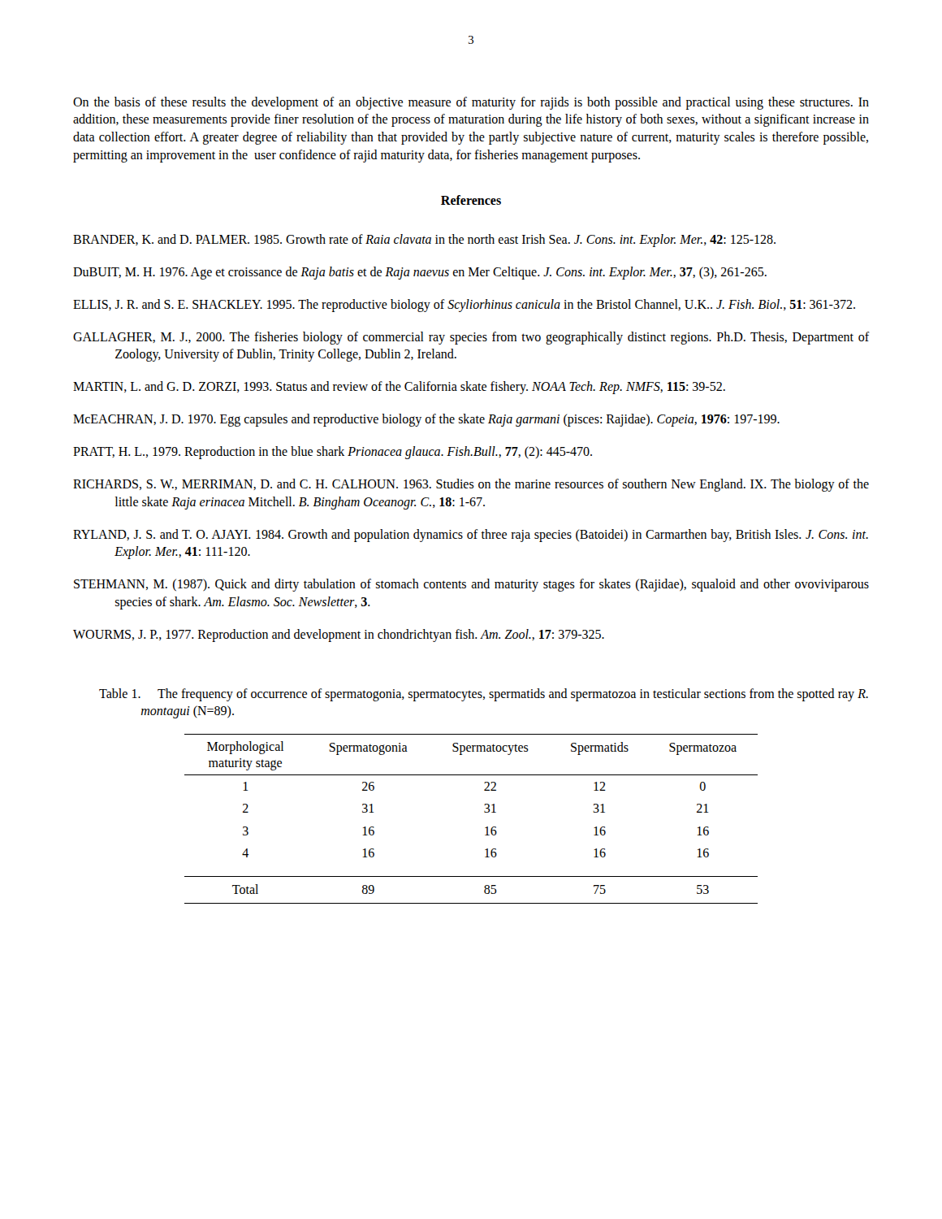3
On the basis of these results the development of an objective measure of maturity for rajids is both possible and practical using these structures. In addition, these measurements provide finer resolution of the process of maturation during the life history of both sexes, without a significant increase in data collection effort. A greater degree of reliability than that provided by the partly subjective nature of current, maturity scales is therefore possible, permitting an improvement in the user confidence of rajid maturity data, for fisheries management purposes.
References
BRANDER, K. and D. PALMER. 1985. Growth rate of Raia clavata in the north east Irish Sea. J. Cons. int. Explor. Mer., 42: 125-128.
DuBUIT, M. H. 1976. Age et croissance de Raja batis et de Raja naevus en Mer Celtique. J. Cons. int. Explor. Mer., 37, (3), 261-265.
ELLIS, J. R. and S. E. SHACKLEY. 1995. The reproductive biology of Scyliorhinus canicula in the Bristol Channel, U.K.. J. Fish. Biol., 51: 361-372.
GALLAGHER, M. J., 2000. The fisheries biology of commercial ray species from two geographically distinct regions. Ph.D. Thesis, Department of Zoology, University of Dublin, Trinity College, Dublin 2, Ireland.
MARTIN, L. and G. D. ZORZI, 1993. Status and review of the California skate fishery. NOAA Tech. Rep. NMFS, 115: 39-52.
McEACHRAN, J. D. 1970. Egg capsules and reproductive biology of the skate Raja garmani (pisces: Rajidae). Copeia, 1976: 197-199.
PRATT, H. L., 1979. Reproduction in the blue shark Prionacea glauca. Fish.Bull., 77, (2): 445-470.
RICHARDS, S. W., MERRIMAN, D. and C. H. CALHOUN. 1963. Studies on the marine resources of southern New England. IX. The biology of the little skate Raja erinacea Mitchell. B. Bingham Oceanogr. C., 18: 1-67.
RYLAND, J. S. and T. O. AJAYI. 1984. Growth and population dynamics of three raja species (Batoidei) in Carmarthen bay, British Isles. J. Cons. int. Explor. Mer., 41: 111-120.
STEHMANN, M. (1987). Quick and dirty tabulation of stomach contents and maturity stages for skates (Rajidae), squaloid and other ovoviviparous species of shark. Am. Elasmo. Soc. Newsletter, 3.
WOURMS, J. P., 1977. Reproduction and development in chondrichtyan fish. Am. Zool., 17: 379-325.
Table 1. The frequency of occurrence of spermatogonia, spermatocytes, spermatids and spermatozoa in testicular sections from the spotted ray R. montagui (N=89).
| Morphological maturity stage | Spermatogonia | Spermatocytes | Spermatids | Spermatozoa |
| --- | --- | --- | --- | --- |
| 1 | 26 | 22 | 12 | 0 |
| 2 | 31 | 31 | 31 | 21 |
| 3 | 16 | 16 | 16 | 16 |
| 4 | 16 | 16 | 16 | 16 |
| Total | 89 | 85 | 75 | 53 |